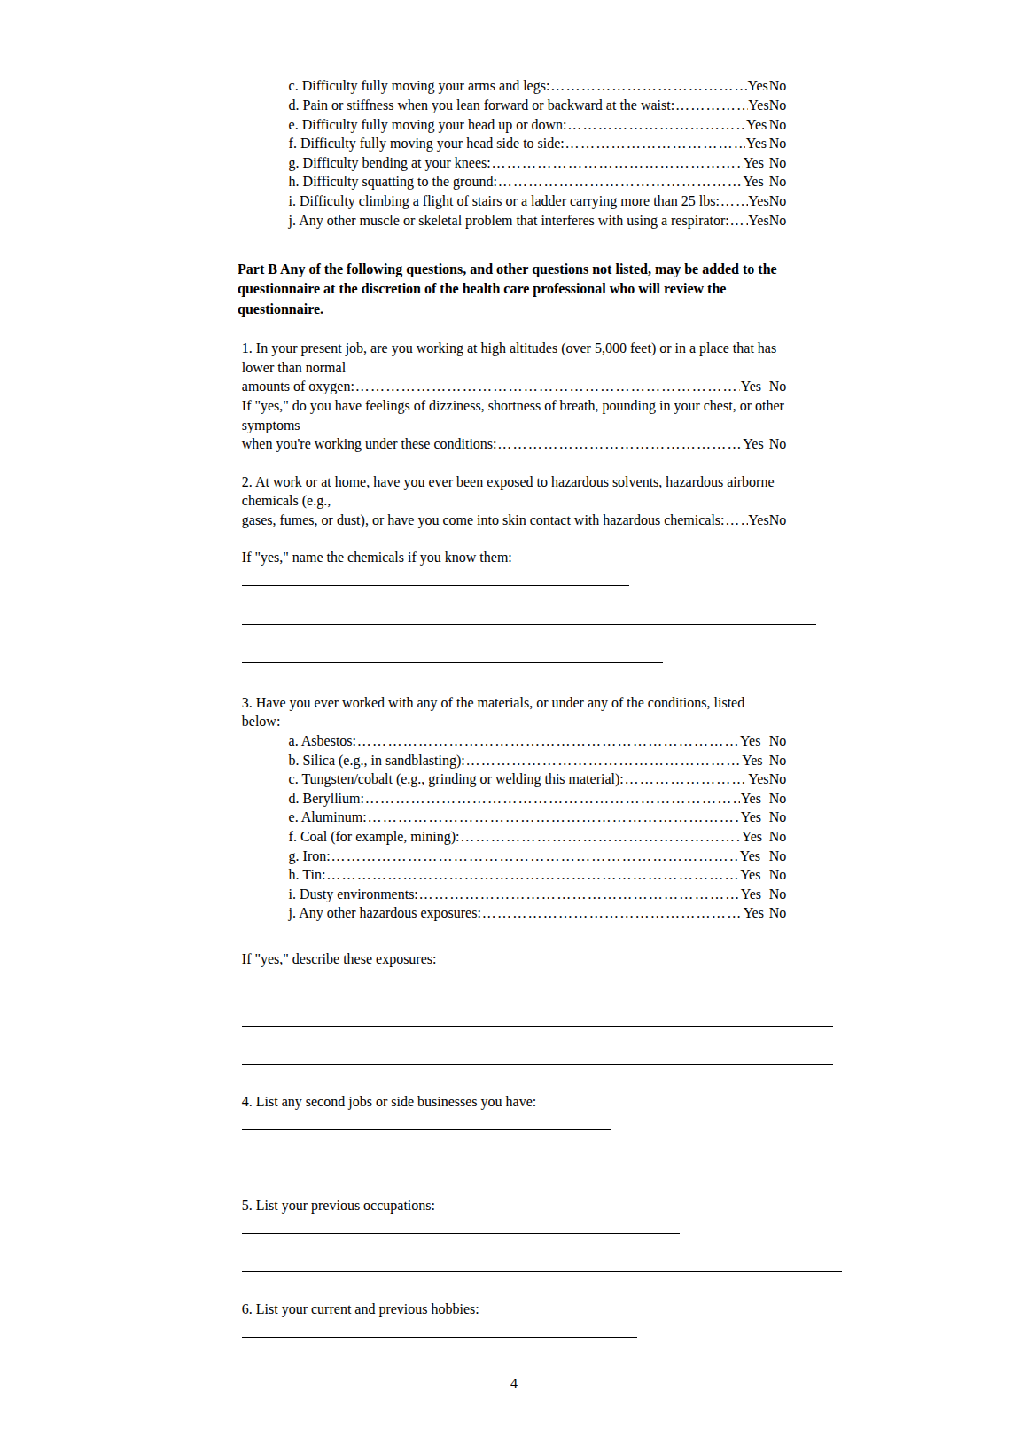c. Difficulty fully moving your arms and legs: …………………………………………………………………… Yes No
d. Pain or stiffness when you lean forward or backward at the waist: ………………………………… Yes No
e. Difficulty fully moving your head up or down: ………………………………………………………… Yes No
f. Difficulty fully moving your head side to side: ………………………………………………………… Yes No
g. Difficulty bending at your knees: ……………………………………………………………………… Yes No
h. Difficulty squatting to the ground: …………………………………………………………………… Yes No
i. Difficulty climbing a flight of stairs or a ladder carrying more than 25 lbs: ……………………… Yes No
j. Any other muscle or skeletal problem that interferes with using a respirator: …………………… Yes No
Part B Any of the following questions, and other questions not listed, may be added to the questionnaire at the discretion of the health care professional who will review the questionnaire.
1. In your present job, are you working at high altitudes (over 5,000 feet) or in a place that has lower than normal
amounts of oxygen: ………………………………………………………………………………………………… Yes No
If "yes," do you have feelings of dizziness, shortness of breath, pounding in your chest, or other symptoms
when you're working under these conditions: …………………………………………………………………… Yes No
2. At work or at home, have you ever been exposed to hazardous solvents, hazardous airborne chemicals (e.g.,
gases, fumes, or dust), or have you come into skin contact with hazardous chemicals: ……………………… Yes No
If "yes," name the chemicals if you know them:
3. Have you ever worked with any of the materials, or under any of the conditions, listed below:
a. Asbestos: ……………………………………………………………………………………………… Yes No
b. Silica (e.g., in sandblasting): ………………………………………………………………………… Yes No
c. Tungsten/cobalt (e.g., grinding or welding this material): …………………………………………… Yes No
d. Beryllium: ……………………………………………………………………………………………… Yes No
e. Aluminum: ……………………………………………………………………………………………… Yes No
f. Coal (for example, mining): ………………………………………………………………………… Yes No
g. Iron: …………………………………………………………………………………………………… Yes No
h. Tin: ……………………………………………………………………………………………………… Yes No
i. Dusty environments: ………………………………………………………………………………… Yes No
j. Any other hazardous exposures: ………………………………………………………………………… Yes No
If "yes," describe these exposures:
4. List any second jobs or side businesses you have:
5. List your previous occupations:
6. List your current and previous hobbies:
4